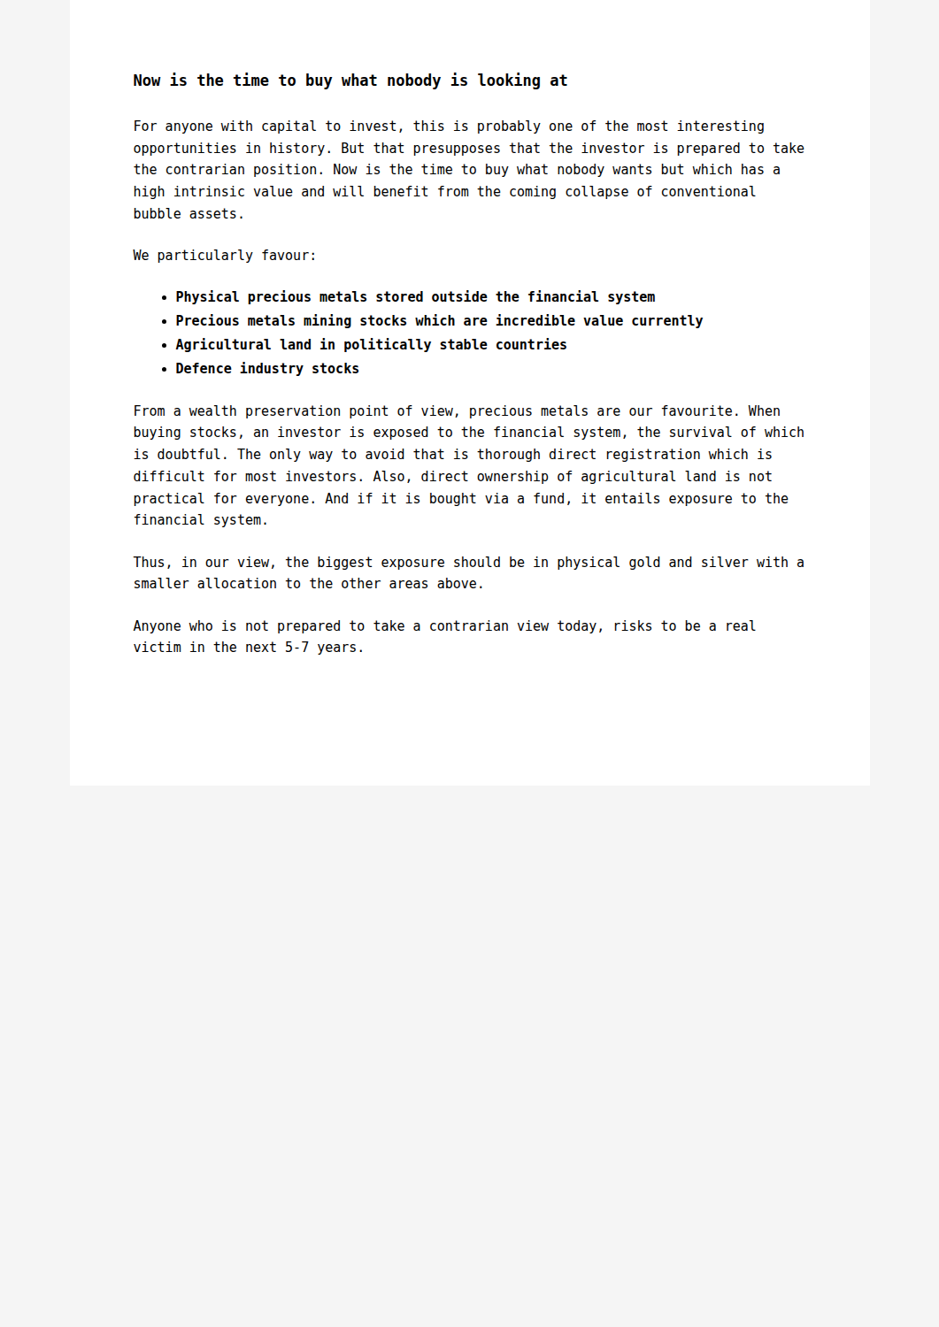Now is the time to buy what nobody is looking at
For anyone with capital to invest, this is probably one of the most interesting opportunities in history. But that presupposes that the investor is prepared to take the contrarian position. Now is the time to buy what nobody wants but which has a high intrinsic value and will benefit from the coming collapse of conventional bubble assets.
We particularly favour:
Physical precious metals stored outside the financial system
Precious metals mining stocks which are incredible value currently
Agricultural land in politically stable countries
Defence industry stocks
From a wealth preservation point of view, precious metals are our favourite. When buying stocks, an investor is exposed to the financial system, the survival of which is doubtful. The only way to avoid that is thorough direct registration which is difficult for most investors. Also, direct ownership of agricultural land is not practical for everyone. And if it is bought via a fund, it entails exposure to the financial system.
Thus, in our view, the biggest exposure should be in physical gold and silver with a smaller allocation to the other areas above.
Anyone who is not prepared to take a contrarian view today, risks to be a real victim in the next 5-7 years.